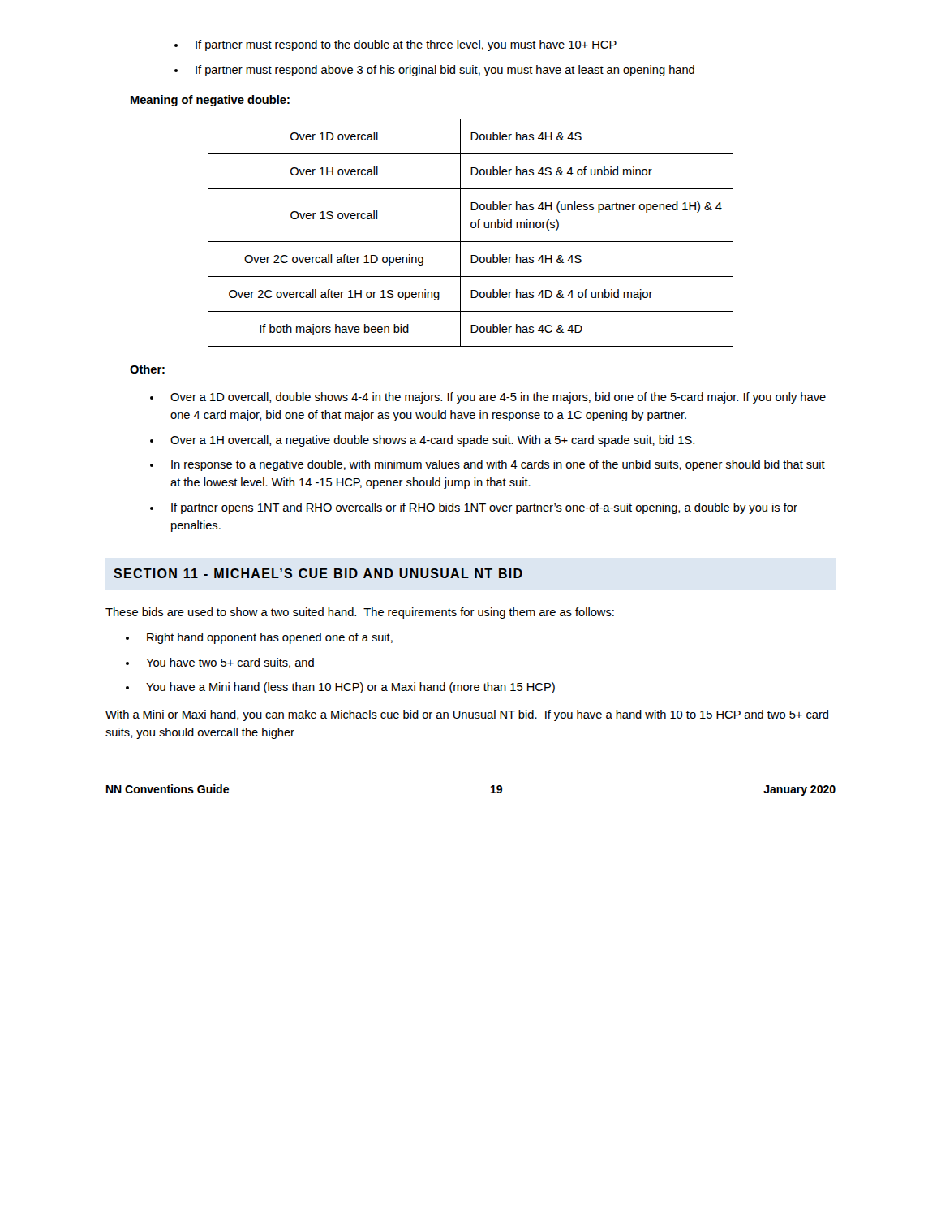If partner must respond to the double at the three level, you must have 10+ HCP
If partner must respond above 3 of his original bid suit, you must have at least an opening hand
Meaning of negative double:
| Over 1D overcall | Doubler has 4H & 4S |
| Over 1H overcall | Doubler has 4S & 4 of unbid minor |
| Over 1S overcall | Doubler has 4H (unless partner opened 1H) & 4 of unbid minor(s) |
| Over 2C overcall after 1D opening | Doubler has 4H & 4S |
| Over 2C overcall after 1H or 1S opening | Doubler has 4D & 4 of unbid major |
| If both majors have been bid | Doubler has 4C & 4D |
Other:
Over a 1D overcall, double shows 4-4 in the majors. If you are 4-5 in the majors, bid one of the 5-card major. If you only have one 4 card major, bid one of that major as you would have in response to a 1C opening by partner.
Over a 1H overcall, a negative double shows a 4-card spade suit. With a 5+ card spade suit, bid 1S.
In response to a negative double, with minimum values and with 4 cards in one of the unbid suits, opener should bid that suit at the lowest level. With 14 -15 HCP, opener should jump in that suit.
If partner opens 1NT and RHO overcalls or if RHO bids 1NT over partner’s one-of-a-suit opening, a double by you is for penalties.
SECTION 11 - MICHAEL’S CUE BID AND UNUSUAL NT BID
These bids are used to show a two suited hand. The requirements for using them are as follows:
Right hand opponent has opened one of a suit,
You have two 5+ card suits, and
You have a Mini hand (less than 10 HCP) or a Maxi hand (more than 15 HCP)
With a Mini or Maxi hand, you can make a Michaels cue bid or an Unusual NT bid. If you have a hand with 10 to 15 HCP and two 5+ card suits, you should overcall the higher
NN Conventions Guide 19 January 2020